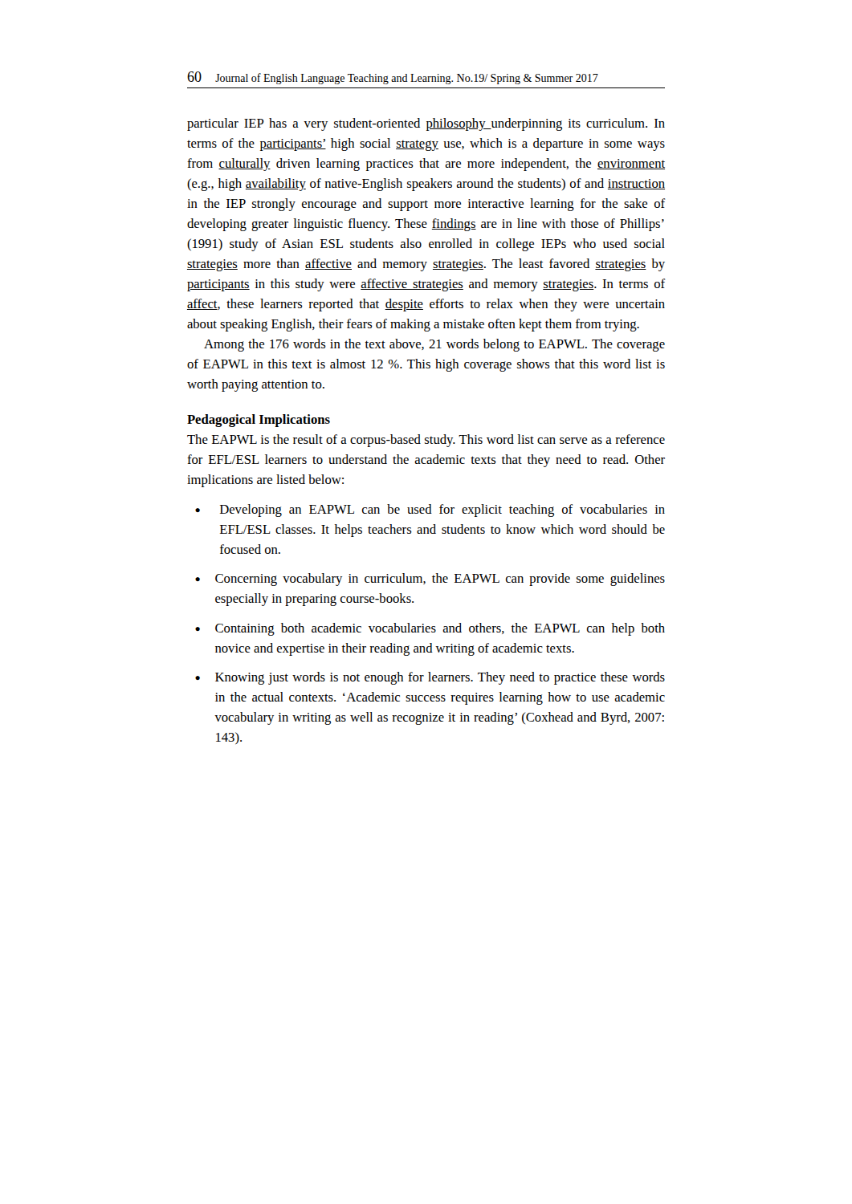60 Journal of English Language Teaching and Learning. No.19/ Spring & Summer 2017
particular IEP has a very student-oriented philosophy underpinning its curriculum. In terms of the participants’ high social strategy use, which is a departure in some ways from culturally driven learning practices that are more independent, the environment (e.g., high availability of native-English speakers around the students) of and instruction in the IEP strongly encourage and support more interactive learning for the sake of developing greater linguistic fluency. These findings are in line with those of Phillips’ (1991) study of Asian ESL students also enrolled in college IEPs who used social strategies more than affective and memory strategies. The least favored strategies by participants in this study were affective strategies and memory strategies. In terms of affect, these learners reported that despite efforts to relax when they were uncertain about speaking English, their fears of making a mistake often kept them from trying.
Among the 176 words in the text above, 21 words belong to EAPWL. The coverage of EAPWL in this text is almost 12 %. This high coverage shows that this word list is worth paying attention to.
Pedagogical Implications
The EAPWL is the result of a corpus-based study. This word list can serve as a reference for EFL/ESL learners to understand the academic texts that they need to read. Other implications are listed below:
Developing an EAPWL can be used for explicit teaching of vocabularies in EFL/ESL classes. It helps teachers and students to know which word should be focused on.
Concerning vocabulary in curriculum, the EAPWL can provide some guidelines especially in preparing course-books.
Containing both academic vocabularies and others, the EAPWL can help both novice and expertise in their reading and writing of academic texts.
Knowing just words is not enough for learners. They need to practice these words in the actual contexts. ‘Academic success requires learning how to use academic vocabulary in writing as well as recognize it in reading’ (Coxhead and Byrd, 2007: 143).